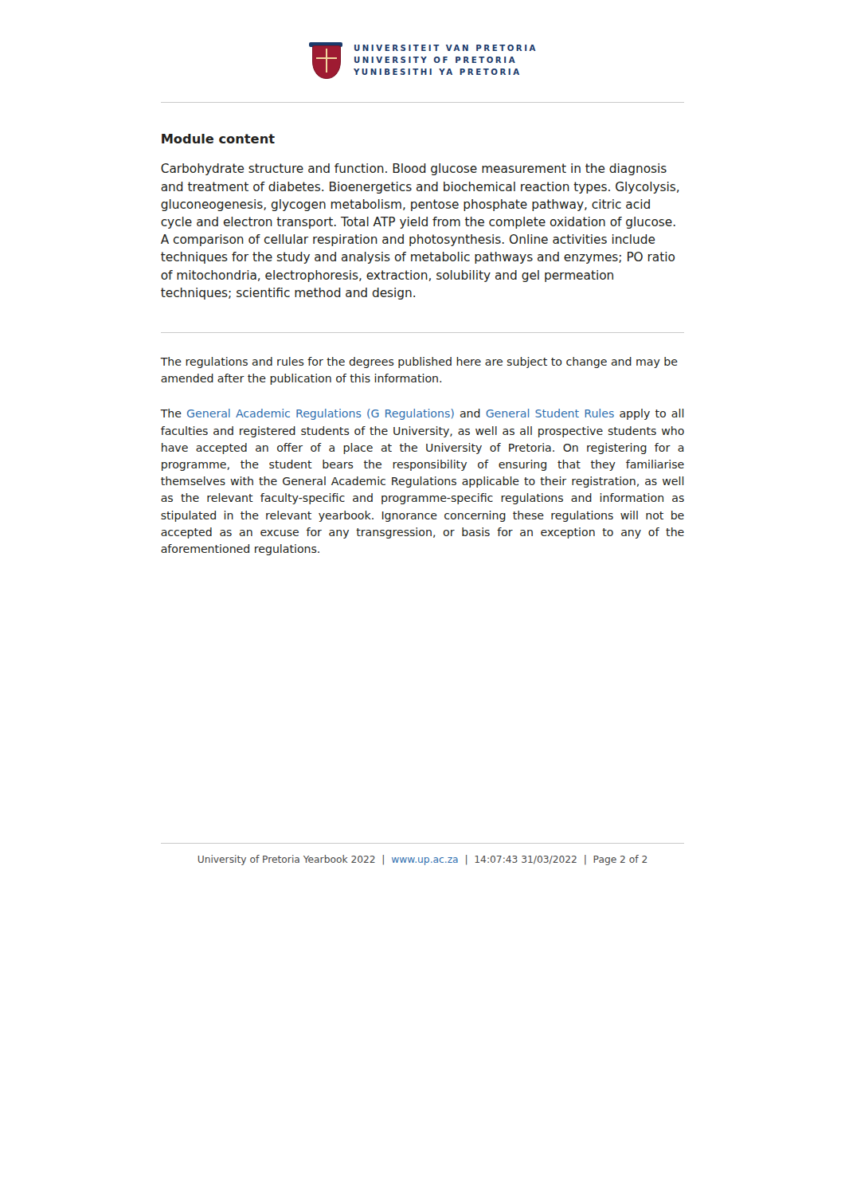Universiteit van Pretoria
University of Pretoria
Yunibesithi ya Pretoria
Module content
Carbohydrate structure and function. Blood glucose measurement in the diagnosis and treatment of diabetes. Bioenergetics and biochemical reaction types. Glycolysis, gluconeogenesis, glycogen metabolism, pentose phosphate pathway, citric acid cycle and electron transport. Total ATP yield from the complete oxidation of glucose. A comparison of cellular respiration and photosynthesis. Online activities include techniques for the study and analysis of metabolic pathways and enzymes; PO ratio of mitochondria, electrophoresis, extraction, solubility and gel permeation techniques; scientific method and design.
The regulations and rules for the degrees published here are subject to change and may be amended after the publication of this information.
The General Academic Regulations (G Regulations) and General Student Rules apply to all faculties and registered students of the University, as well as all prospective students who have accepted an offer of a place at the University of Pretoria. On registering for a programme, the student bears the responsibility of ensuring that they familiarise themselves with the General Academic Regulations applicable to their registration, as well as the relevant faculty-specific and programme-specific regulations and information as stipulated in the relevant yearbook. Ignorance concerning these regulations will not be accepted as an excuse for any transgression, or basis for an exception to any of the aforementioned regulations.
University of Pretoria Yearbook 2022 | www.up.ac.za | 14:07:43 31/03/2022 | Page 2 of 2